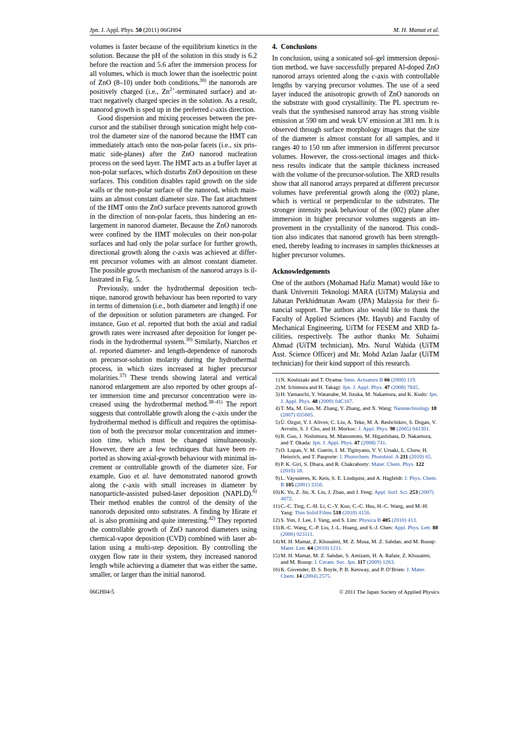Jpn. J. Appl. Phys. 50 (2011) 06GH04
M. H. Mamat et al.
volumes is faster because of the equilibrium kinetics in the solution. Because the pH of the solution in this study is 6.2 before the reaction and 5.6 after the immersion process for all volumes, which is much lower than the isoelectric point of ZnO (8–10) under both conditions,36) the nanorods are positively charged (i.e., Zn2+-terminated surface) and attract negatively charged species in the solution. As a result, nanorod growth is sped up in the preferred c-axis direction.
Good dispersion and mixing processes between the precursor and the stabiliser through sonication might help control the diameter size of the nanorod because the HMT can immediately attach onto the non-polar facets (i.e., six prismatic side-planes) after the ZnO nanorod nucleation process on the seed layer. The HMT acts as a buffer layer at non-polar surfaces, which disturbs ZnO deposition on these surfaces. This condition disables rapid growth on the side walls or the non-polar surface of the nanorod, which maintains an almost constant diameter size. The fast attachment of the HMT onto the ZnO surface prevents nanorod growth in the direction of non-polar facets, thus hindering an enlargement in nanorod diameter. Because the ZnO nanorods were confined by the HMT molecules on their non-polar surfaces and had only the polar surface for further growth, directional growth along the c-axis was achieved at different precursor volumes with an almost constant diameter. The possible growth mechanism of the nanorod arrays is illustrated in Fig. 5.
Previously, under the hydrothermal deposition technique, nanorod growth behaviour has been reported to vary in terms of dimension (i.e., both diameter and length) if one of the deposition or solution parameters are changed. For instance, Guo et al. reported that both the axial and radial growth rates were increased after deposition for longer periods in the hydrothermal system.30) Similarly, Niarchos et al. reported diameter- and length-dependence of nanorods on precursor-solution molarity during the hydrothermal process, in which sizes increased at higher precursor molarities.37) These trends showing lateral and vertical nanorod enlargement are also reported by other groups after immersion time and precursor concentration were increased using the hydrothermal method.38–41) The report suggests that controllable growth along the c-axis under the hydrothermal method is difficult and requires the optimisation of both the precursor molar concentration and immersion time, which must be changed simultaneously. However, there are a few techniques that have been reported as showing axial-growth behaviour with minimal increment or controllable growth of the diameter size. For example, Guo et al. have demonstrated nanorod growth along the c-axis with small increases in diameter by nanoparticle-assisted pulsed-laser deposition (NAPLD).6) Their method enables the control of the density of the nanorods deposited onto substrates. A finding by Hirate et al. is also promising and quite interesting.42) They reported the controllable growth of ZnO nanorod diameters using chemical-vapor deposition (CVD) combined with laser ablation using a multi-step deposition. By controlling the oxygen flow rate in their system, they increased nanorod length while achieving a diameter that was either the same, smaller, or larger than the initial nanorod.
4. Conclusions
In conclusion, using a sonicated sol–gel immersion deposition method, we have successfully prepared Al-doped ZnO nanorod arrays oriented along the c-axis with controllable lengths by varying precursor volumes. The use of a seed layer induced the anisotropic growth of ZnO nanorods on the substrate with good crystallinity. The PL spectrum reveals that the synthesised nanorod array has strong visible emission at 590 nm and weak UV emission at 381 nm. It is observed through surface morphology images that the size of the diameter is almost constant for all samples, and it ranges 40 to 150 nm after immersion in different precursor volumes. However, the cross-sectional images and thickness results indicate that the sample thickness increased with the volume of the precursor-solution. The XRD results show that all nanorod arrays prepared at different precursor volumes have preferential growth along the (002) plane, which is vertical or perpendicular to the substrates. The stronger intensity peak behaviour of the (002) plane after immersion in higher precursor volumes suggests an improvement in the crystallinity of the nanorod. This condition also indicates that nanorod growth has been strengthened, thereby leading to increases in samples thicknesses at higher precursor volumes.
Acknowledgements
One of the authors (Mohamad Hafiz Mamat) would like to thank Universiti Teknologi MARA (UiTM) Malaysia and Jabatan Perkhidmatan Awam (JPA) Malaysia for their financial support. The authors also would like to thank the Faculty of Applied Sciences (Mr. Hayub) and Faculty of Mechanical Engineering, UiTM for FESEM and XRD facilities, respectively. The author thanks Mr. Suhaimi Ahmad (UiTM technician), Mrs. Nurul Wahida (UiTM Asst. Science Officer) and Mr. Mohd Azlan Jaafar (UiTM technician) for their kind support of this research.
N. Koshizaki and T. Oyama: Sens. Actuators B 66 (2000) 119.
M. Ichimura and H. Takagi: Jpn. J. Appl. Phys. 47 (2008) 7845.
H. Yamauchi, Y. Watanabe, M. Iizuka, M. Nakamura, and K. Kudo: Jpn. J. Appl. Phys. 48 (2009) 04C167.
T. Ma, M. Guo, M. Zhang, Y. Zhang, and X. Wang: Nanotechnology 18 (2007) 035605.
Ü. Ozgur, Y. I. Alivov, C. Liu, A. Teke, M. A. Reshchikov, S. Dogan, V. Avrutin, S. J. Cho, and H. Morkoc: J. Appl. Phys. 98 (2005) 041301.
R. Guo, J. Nishimura, M. Matsumoto, M. Higashihata, D. Nakamura, and T. Okada: Jpn. J. Appl. Phys. 47 (2008) 741.
O. Lupan, V. M. Guerin, I. M. Tiginyanu, V. V. Ursaki, L. Chow, H. Heinrich, and T. Pauporte: J. Photochem. Photobiol. A 211 (2010) 65.
P. K. Giri, S. Dhara, and R. Chakraborty: Mater. Chem. Phys. 122 (2010) 18.
L. Vayssieres, K. Keis, S. E. Lindquist, and A. Hagfeldt: J. Phys. Chem. B 105 (2001) 3350.
K. Yu, Z. Jin, X. Liu, J. Zhao, and J. Feng: Appl. Surf. Sci. 253 (2007) 4072.
C.-C. Ting, C.-H. Li, C.-Y. Kuo, C.-C. Hsu, H.-C. Wang, and M.-H. Yang: Thin Solid Films 518 (2010) 4156.
S. Yun, J. Lee, J. Yang, and S. Lim: Physica B 405 (2010) 413.
R.-C. Wang, C.-P. Liu, J.-L. Huang, and S.-J. Chen: Appl. Phys. Lett. 88 (2006) 023111.
M. H. Mamat, Z. Khusaimi, M. Z. Musa, M. Z. Sahdan, and M. Rusop: Mater. Lett. 64 (2010) 1211.
M. H. Mamat, M. Z. Sahdan, S. Amizam, H. A. Rafaie, Z. Khusaimi, and M. Rusop: J. Ceram. Soc. Jpn. 117 (2009) 1263.
K. Govender, D. S. Boyle, P. B. Kenway, and P. O’Brien: J. Mater. Chem. 14 (2004) 2575.
06GH04-5
© 2011 The Japan Society of Applied Physics